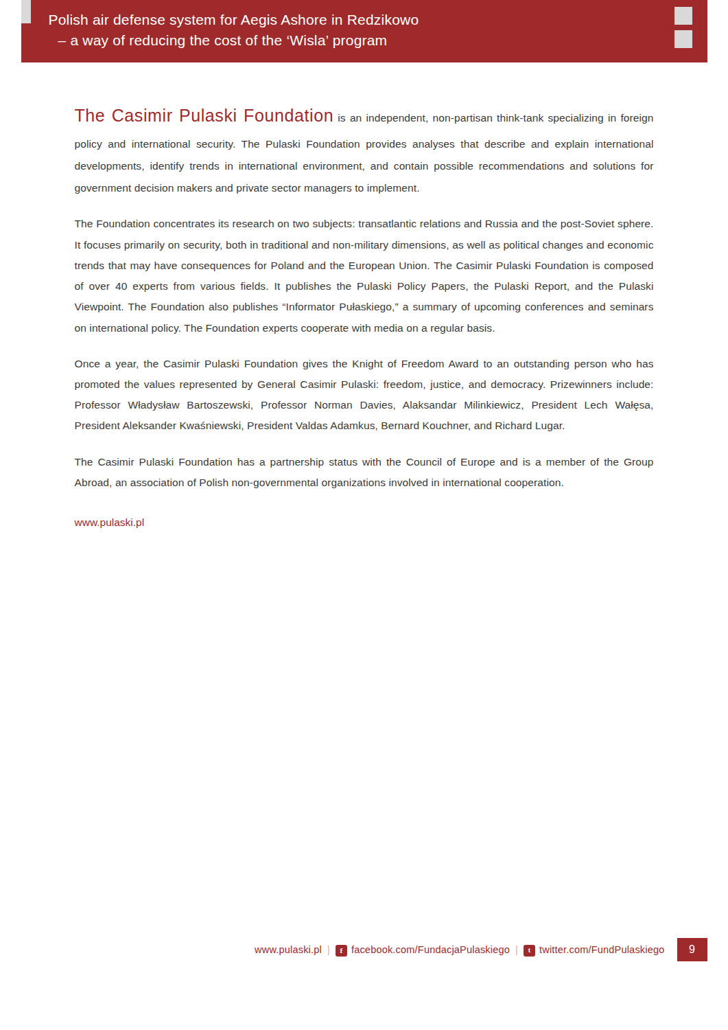Polish air defense system for Aegis Ashore in Redzikowo – a way of reducing the cost of the ‘Wisla’ program
The Casimir Pulaski Foundation is an independent, non-partisan think-tank specializing in foreign policy and international security. The Pulaski Foundation provides analyses that describe and explain international developments, identify trends in international environment, and contain possible recommendations and solutions for government decision makers and private sector managers to implement.
The Foundation concentrates its research on two subjects: transatlantic relations and Russia and the post-Soviet sphere. It focuses primarily on security, both in traditional and non-military dimensions, as well as political changes and economic trends that may have consequences for Poland and the European Union. The Casimir Pulaski Foundation is composed of over 40 experts from various fields. It publishes the Pulaski Policy Papers, the Pulaski Report, and the Pulaski Viewpoint. The Foundation also publishes “Informator Pułaskiego,” a summary of upcoming conferences and seminars on international policy. The Foundation experts cooperate with media on a regular basis.
Once a year, the Casimir Pulaski Foundation gives the Knight of Freedom Award to an outstanding person who has promoted the values represented by General Casimir Pulaski: freedom, justice, and democracy. Prizewinners include: Professor Władysław Bartoszewski, Professor Norman Davies, Alaksandar Milinkiewicz, President Lech Wałęsa, President Aleksander Kwaśniewski, President Valdas Adamkus, Bernard Kouchner, and Richard Lugar.
The Casimir Pulaski Foundation has a partnership status with the Council of Europe and is a member of the Group Abroad, an association of Polish non-governmental organizations involved in international cooperation.
www.pulaski.pl
www.pulaski.pl | f facebook.com/FundacjaPulaskiego | t twitter.com/FundPulaskiego
9